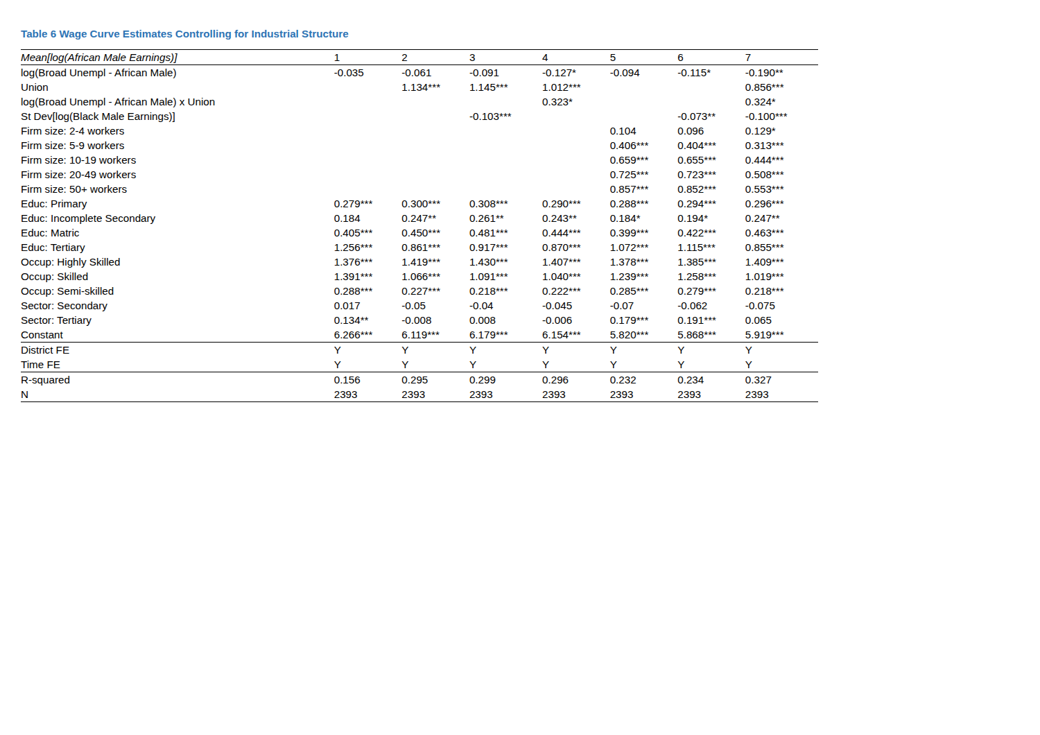Table 6 Wage Curve Estimates Controlling for Industrial Structure
| Mean[log(African Male Earnings)] | 1 | 2 | 3 | 4 | 5 | 6 | 7 |
| --- | --- | --- | --- | --- | --- | --- | --- |
| log(Broad Unempl - African Male) | -0.035 | -0.061 | -0.091 | -0.127* | -0.094 | -0.115* | -0.190** |
| Union | | 1.134*** | 1.145*** | 1.012*** | | | 0.856*** |
| log(Broad Unempl - African Male) x Union | | | | 0.323* | | | 0.324* |
| St Dev[log(Black Male Earnings)] | | | -0.103*** | | | -0.073** | -0.100*** |
| Firm size: 2-4 workers | | | | | 0.104 | 0.096 | 0.129* |
| Firm size: 5-9 workers | | | | | 0.406*** | 0.404*** | 0.313*** |
| Firm size: 10-19 workers | | | | | 0.659*** | 0.655*** | 0.444*** |
| Firm size: 20-49 workers | | | | | 0.725*** | 0.723*** | 0.508*** |
| Firm size: 50+ workers | | | | | 0.857*** | 0.852*** | 0.553*** |
| Educ: Primary | 0.279*** | 0.300*** | 0.308*** | 0.290*** | 0.288*** | 0.294*** | 0.296*** |
| Educ: Incomplete Secondary | 0.184 | 0.247** | 0.261** | 0.243** | 0.184* | 0.194* | 0.247** |
| Educ: Matric | 0.405*** | 0.450*** | 0.481*** | 0.444*** | 0.399*** | 0.422*** | 0.463*** |
| Educ: Tertiary | 1.256*** | 0.861*** | 0.917*** | 0.870*** | 1.072*** | 1.115*** | 0.855*** |
| Occup: Highly Skilled | 1.376*** | 1.419*** | 1.430*** | 1.407*** | 1.378*** | 1.385*** | 1.409*** |
| Occup: Skilled | 1.391*** | 1.066*** | 1.091*** | 1.040*** | 1.239*** | 1.258*** | 1.019*** |
| Occup: Semi-skilled | 0.288*** | 0.227*** | 0.218*** | 0.222*** | 0.285*** | 0.279*** | 0.218*** |
| Sector: Secondary | 0.017 | -0.05 | -0.04 | -0.045 | -0.07 | -0.062 | -0.075 |
| Sector: Tertiary | 0.134** | -0.008 | 0.008 | -0.006 | 0.179*** | 0.191*** | 0.065 |
| Constant | 6.266*** | 6.119*** | 6.179*** | 6.154*** | 5.820*** | 5.868*** | 5.919*** |
| District FE | Y | Y | Y | Y | Y | Y | Y |
| Time FE | Y | Y | Y | Y | Y | Y | Y |
| R-squared | 0.156 | 0.295 | 0.299 | 0.296 | 0.232 | 0.234 | 0.327 |
| N | 2393 | 2393 | 2393 | 2393 | 2393 | 2393 | 2393 |